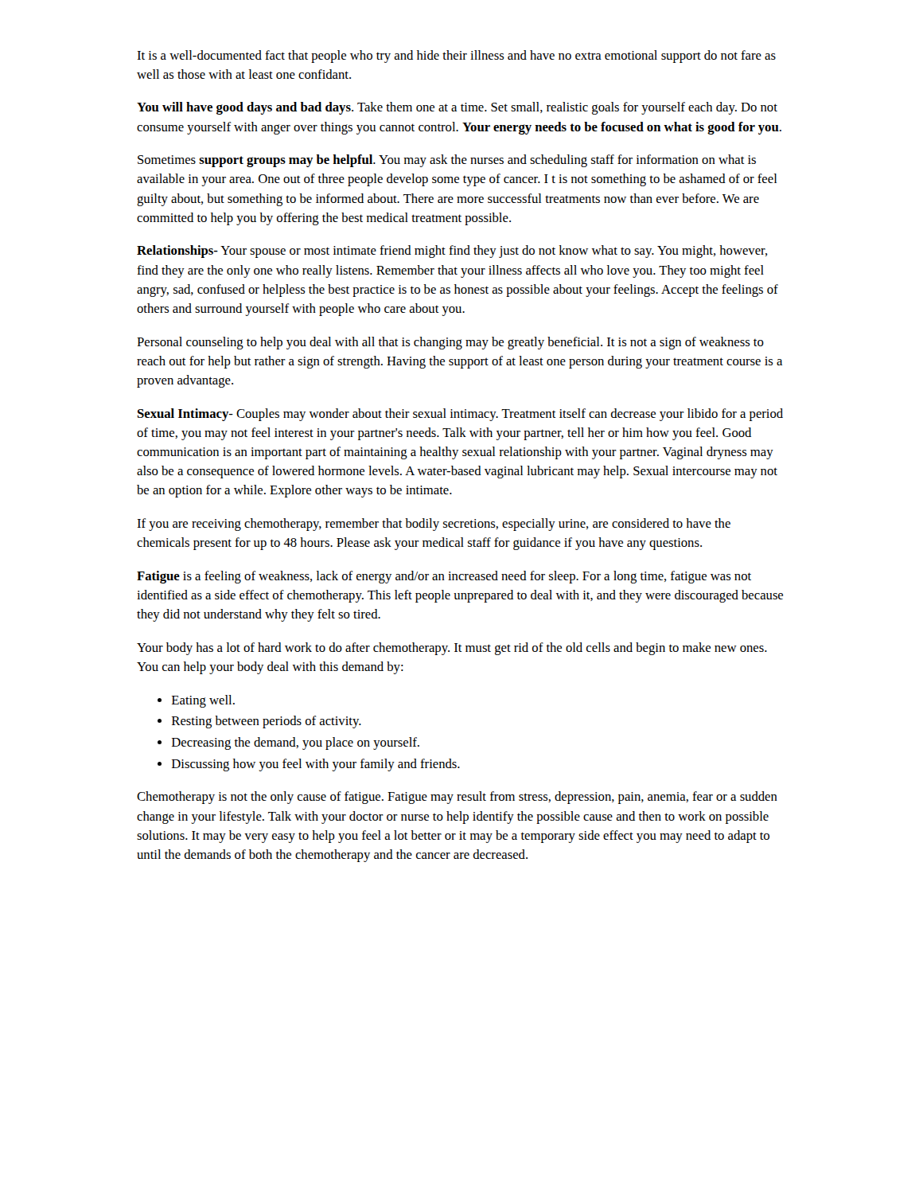It is a well-documented fact that people who try and hide their illness and have no extra emotional support do not fare as well as those with at least one confidant.
You will have good days and bad days. Take them one at a time. Set small, realistic goals for yourself each day. Do not consume yourself with anger over things you cannot control. Your energy needs to be focused on what is good for you.
Sometimes support groups may be helpful. You may ask the nurses and scheduling staff for information on what is available in your area. One out of three people develop some type of cancer. I t is not something to be ashamed of or feel guilty about, but something to be informed about. There are more successful treatments now than ever before. We are committed to help you by offering the best medical treatment possible.
Relationships- Your spouse or most intimate friend might find they just do not know what to say. You might, however, find they are the only one who really listens. Remember that your illness affects all who love you. They too might feel angry, sad, confused or helpless the best practice is to be as honest as possible about your feelings. Accept the feelings of others and surround yourself with people who care about you.
Personal counseling to help you deal with all that is changing may be greatly beneficial. It is not a sign of weakness to reach out for help but rather a sign of strength. Having the support of at least one person during your treatment course is a proven advantage.
Sexual Intimacy- Couples may wonder about their sexual intimacy. Treatment itself can decrease your libido for a period of time, you may not feel interest in your partner's needs. Talk with your partner, tell her or him how you feel. Good communication is an important part of maintaining a healthy sexual relationship with your partner. Vaginal dryness may also be a consequence of lowered hormone levels. A water-based vaginal lubricant may help. Sexual intercourse may not be an option for a while. Explore other ways to be intimate.
If you are receiving chemotherapy, remember that bodily secretions, especially urine, are considered to have the chemicals present for up to 48 hours. Please ask your medical staff for guidance if you have any questions.
Fatigue is a feeling of weakness, lack of energy and/or an increased need for sleep. For a long time, fatigue was not identified as a side effect of chemotherapy. This left people unprepared to deal with it, and they were discouraged because they did not understand why they felt so tired.
Your body has a lot of hard work to do after chemotherapy. It must get rid of the old cells and begin to make new ones. You can help your body deal with this demand by:
Eating well.
Resting between periods of activity.
Decreasing the demand, you place on yourself.
Discussing how you feel with your family and friends.
Chemotherapy is not the only cause of fatigue. Fatigue may result from stress, depression, pain, anemia, fear or a sudden change in your lifestyle. Talk with your doctor or nurse to help identify the possible cause and then to work on possible solutions. It may be very easy to help you feel a lot better or it may be a temporary side effect you may need to adapt to until the demands of both the chemotherapy and the cancer are decreased.